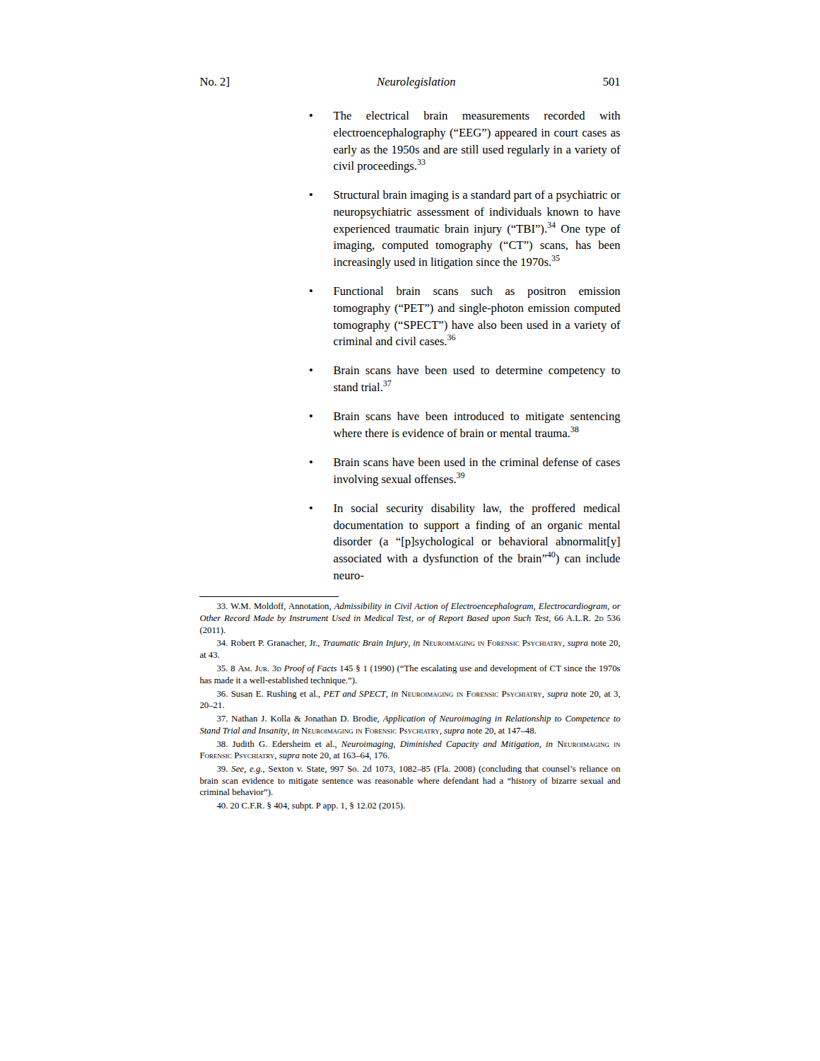No. 2] Neurolegislation 501
The electrical brain measurements recorded with electroencephalography (“EEG”) appeared in court cases as early as the 1950s and are still used regularly in a variety of civil proceedings.33
Structural brain imaging is a standard part of a psychiatric or neuropsychiatric assessment of individuals known to have experienced traumatic brain injury (“TBI”).34 One type of imaging, computed tomography (“CT”) scans, has been increasingly used in litigation since the 1970s.35
Functional brain scans such as positron emission tomography (“PET”) and single-photon emission computed tomography (“SPECT”) have also been used in a variety of criminal and civil cases.36
Brain scans have been used to determine competency to stand trial.37
Brain scans have been introduced to mitigate sentencing where there is evidence of brain or mental trauma.38
Brain scans have been used in the criminal defense of cases involving sexual offenses.39
In social security disability law, the proffered medical documentation to support a finding of an organic mental disorder (a “[p]sychological or behavioral abnormalit[y] associated with a dysfunction of the brain”40) can include neuro-
33. W.M. Moldoff, Annotation, Admissibility in Civil Action of Electroencephalogram, Electrocardiogram, or Other Record Made by Instrument Used in Medical Test, or of Report Based upon Such Test, 66 A.L.R. 2d 536 (2011).
34. Robert P. Granacher, Jr., Traumatic Brain Injury, in Neuroimaging in Forensic Psychiatry, supra note 20, at 43.
35. 8 Am. Jur. 3d Proof of Facts 145 § 1 (1990) (“The escalating use and development of CT since the 1970s has made it a well-established technique.”).
36. Susan E. Rushing et al., PET and SPECT, in Neuroimaging in Forensic Psychiatry, supra note 20, at 3, 20–21.
37. Nathan J. Kolla & Jonathan D. Brodie, Application of Neuroimaging in Relationship to Competence to Stand Trial and Insanity, in Neuroimaging in Forensic Psychiatry, supra note 20, at 147–48.
38. Judith G. Edersheim et al., Neuroimaging, Diminished Capacity and Mitigation, in Neuroimaging in Forensic Psychiatry, supra note 20, at 163–64, 176.
39. See, e.g., Sexton v. State, 997 So. 2d 1073, 1082–85 (Fla. 2008) (concluding that counsel’s reliance on brain scan evidence to mitigate sentence was reasonable where defendant had a “history of bizarre sexual and criminal behavior”).
40. 20 C.F.R. § 404, subpt. P app. 1, § 12.02 (2015).